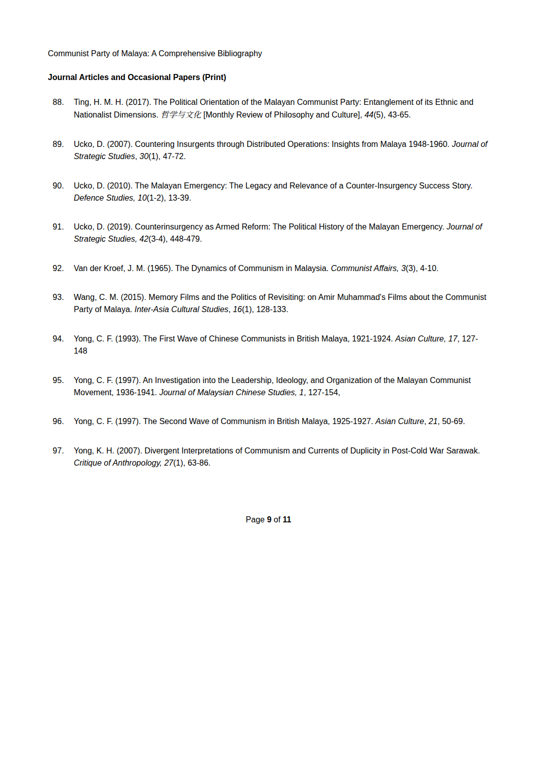Communist Party of Malaya: A Comprehensive Bibliography
Journal Articles and Occasional Papers (Print)
88. Ting, H. M. H. (2017). The Political Orientation of the Malayan Communist Party: Entanglement of its Ethnic and Nationalist Dimensions. 哲学与文化 [Monthly Review of Philosophy and Culture], 44(5), 43-65.
89. Ucko, D. (2007). Countering Insurgents through Distributed Operations: Insights from Malaya 1948-1960. Journal of Strategic Studies, 30(1), 47-72.
90. Ucko, D. (2010). The Malayan Emergency: The Legacy and Relevance of a Counter-Insurgency Success Story. Defence Studies, 10(1-2), 13-39.
91. Ucko, D. (2019). Counterinsurgency as Armed Reform: The Political History of the Malayan Emergency. Journal of Strategic Studies, 42(3-4), 448-479.
92. Van der Kroef, J. M. (1965). The Dynamics of Communism in Malaysia. Communist Affairs, 3(3), 4-10.
93. Wang, C. M. (2015). Memory Films and the Politics of Revisiting: on Amir Muhammad's Films about the Communist Party of Malaya. Inter-Asia Cultural Studies, 16(1), 128-133.
94. Yong, C. F. (1993). The First Wave of Chinese Communists in British Malaya, 1921-1924. Asian Culture, 17, 127-148
95. Yong, C. F. (1997). An Investigation into the Leadership, Ideology, and Organization of the Malayan Communist Movement, 1936-1941. Journal of Malaysian Chinese Studies, 1, 127-154,
96. Yong, C. F. (1997). The Second Wave of Communism in British Malaya, 1925-1927. Asian Culture, 21, 50-69.
97. Yong, K. H. (2007). Divergent Interpretations of Communism and Currents of Duplicity in Post-Cold War Sarawak. Critique of Anthropology, 27(1), 63-86.
Page 9 of 11